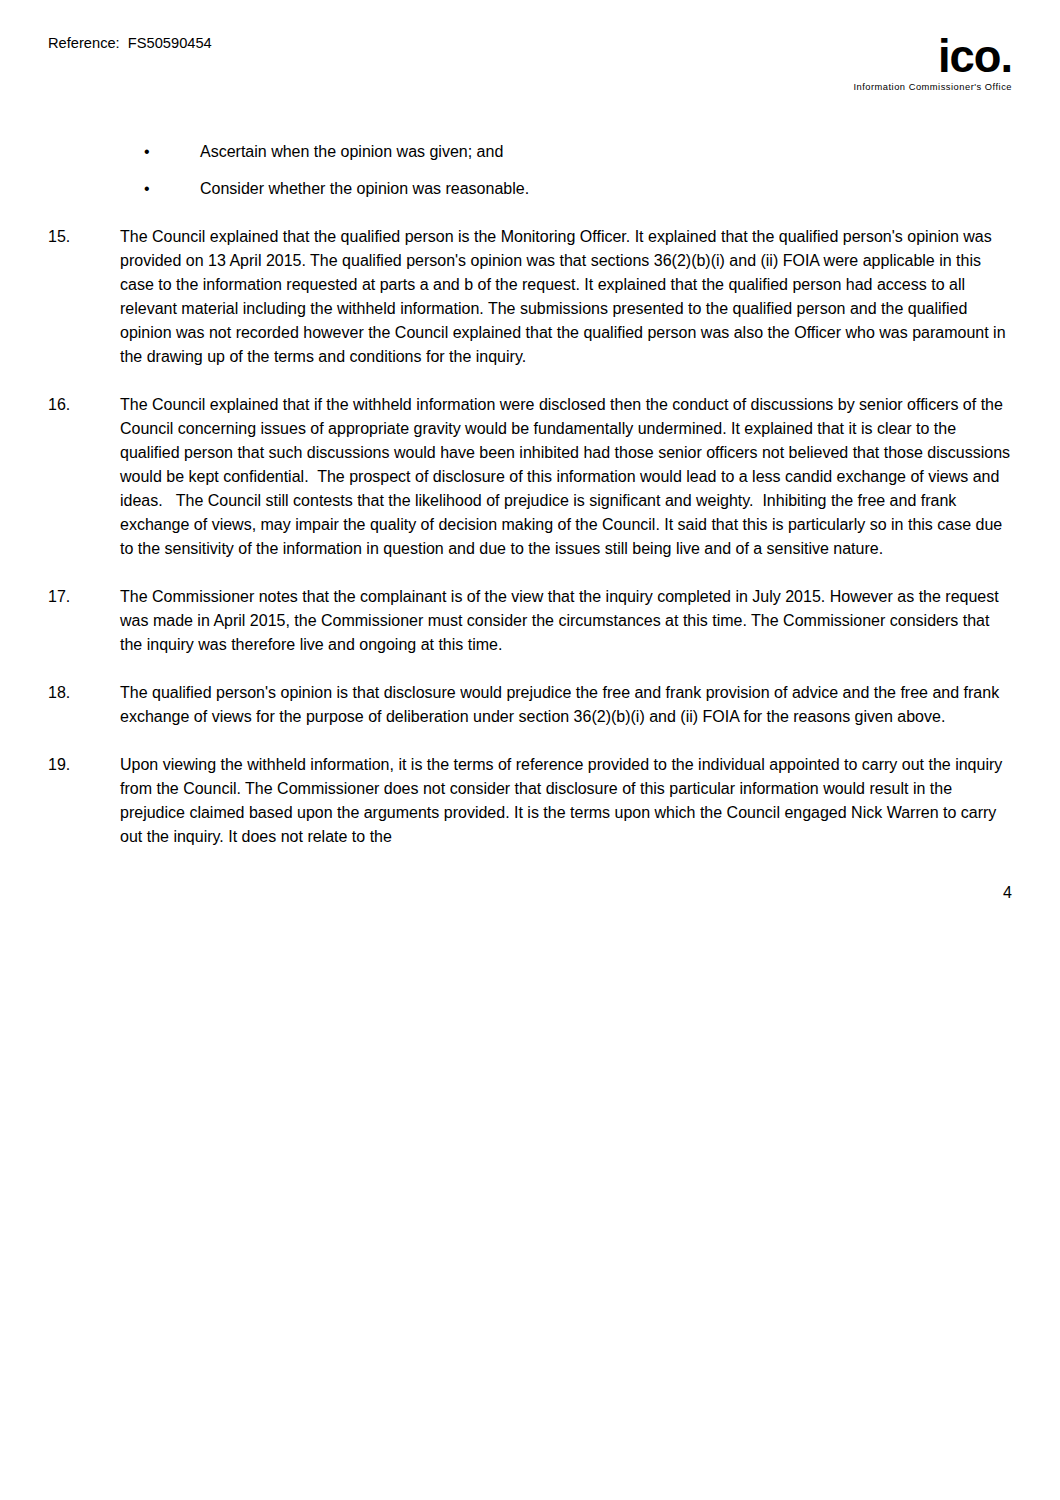Reference: FS50590454
ico.
Information Commissioner's Office
Ascertain when the opinion was given; and
Consider whether the opinion was reasonable.
The Council explained that the qualified person is the Monitoring Officer. It explained that the qualified person's opinion was provided on 13 April 2015. The qualified person's opinion was that sections 36(2)(b)(i) and (ii) FOIA were applicable in this case to the information requested at parts a and b of the request. It explained that the qualified person had access to all relevant material including the withheld information. The submissions presented to the qualified person and the qualified opinion was not recorded however the Council explained that the qualified person was also the Officer who was paramount in the drawing up of the terms and conditions for the inquiry.
The Council explained that if the withheld information were disclosed then the conduct of discussions by senior officers of the Council concerning issues of appropriate gravity would be fundamentally undermined. It explained that it is clear to the qualified person that such discussions would have been inhibited had those senior officers not believed that those discussions would be kept confidential. The prospect of disclosure of this information would lead to a less candid exchange of views and ideas. The Council still contests that the likelihood of prejudice is significant and weighty. Inhibiting the free and frank exchange of views, may impair the quality of decision making of the Council. It said that this is particularly so in this case due to the sensitivity of the information in question and due to the issues still being live and of a sensitive nature.
The Commissioner notes that the complainant is of the view that the inquiry completed in July 2015. However as the request was made in April 2015, the Commissioner must consider the circumstances at this time. The Commissioner considers that the inquiry was therefore live and ongoing at this time.
The qualified person's opinion is that disclosure would prejudice the free and frank provision of advice and the free and frank exchange of views for the purpose of deliberation under section 36(2)(b)(i) and (ii) FOIA for the reasons given above.
Upon viewing the withheld information, it is the terms of reference provided to the individual appointed to carry out the inquiry from the Council. The Commissioner does not consider that disclosure of this particular information would result in the prejudice claimed based upon the arguments provided. It is the terms upon which the Council engaged Nick Warren to carry out the inquiry. It does not relate to the
4